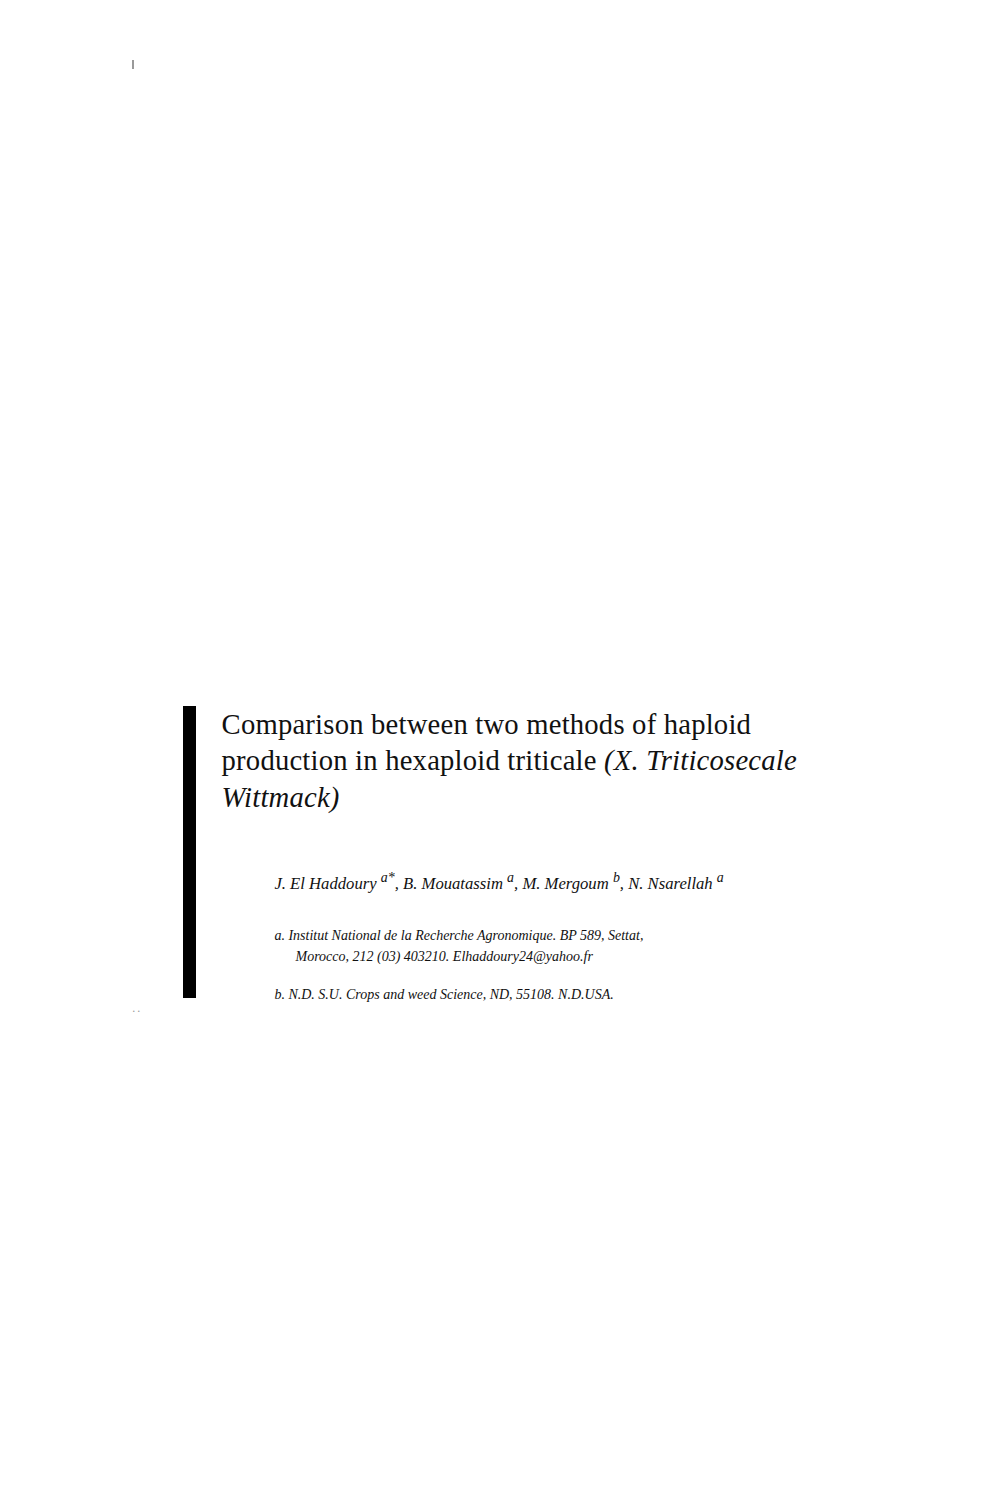Comparison between two methods of haploid production in hexaploid triticale (X. Triticosecale Wittmack)
J. El Haddoury a*, B. Mouatassim a, M. Mergoum b, N. Nsarellah a
a. Institut National de la Recherche Agronomique. BP 589, Settat,Morocco, 212 (03) 403210. Elhaddoury24@yahoo.fr
b. N.D. S.U. Crops and weed Science, ND, 55108. N.D.USA.
..